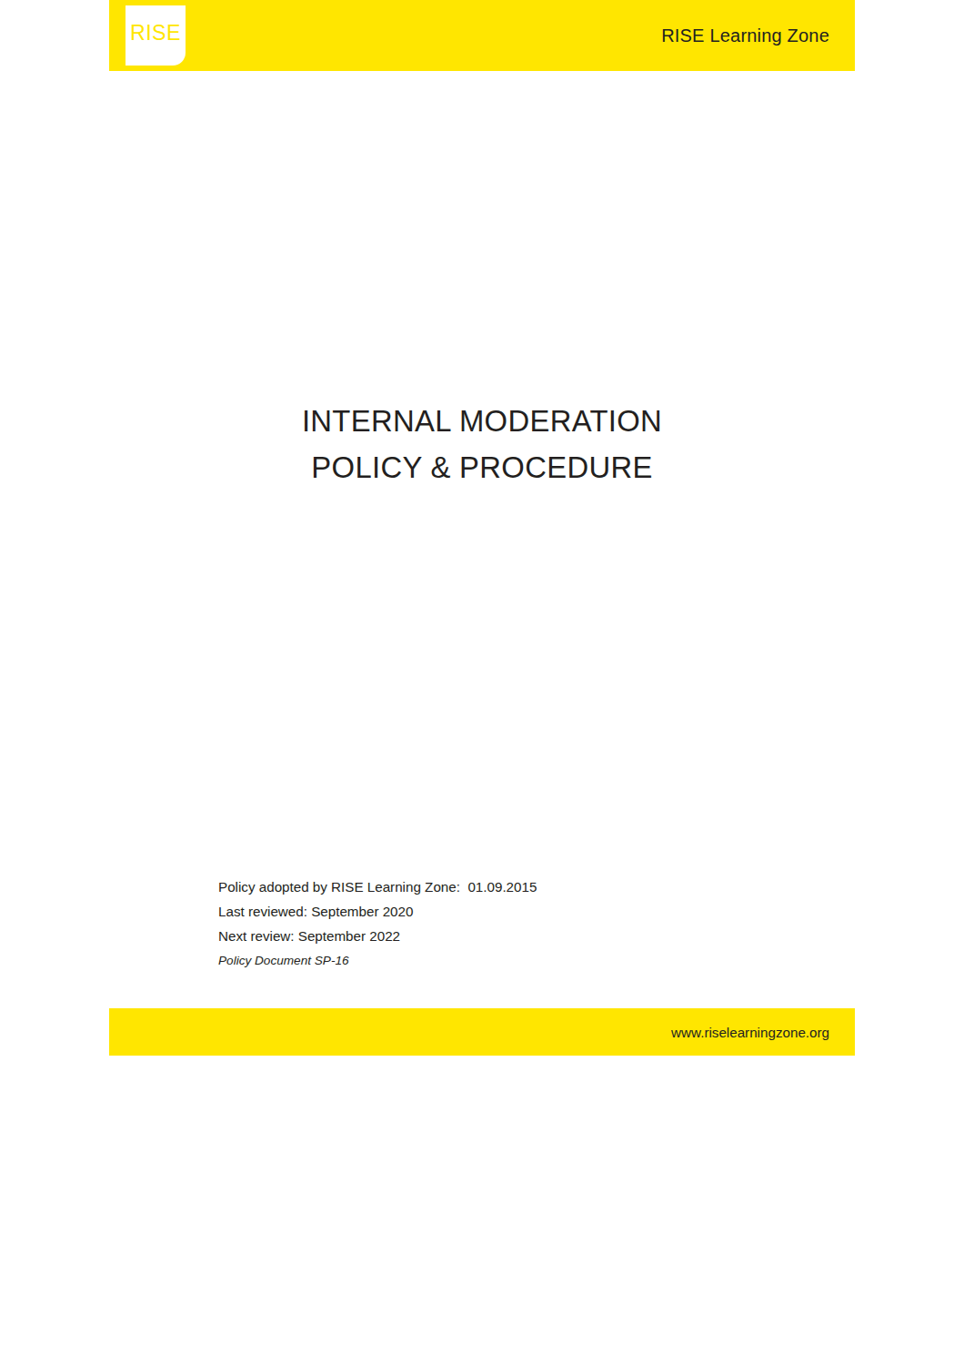RISE
RISE Learning Zone
INTERNAL MODERATION POLICY & PROCEDURE
Policy adopted by RISE Learning Zone: 01.09.2015
Last reviewed: September 2020
Next review: September 2022
Policy Document SP-16
www.riselearningzone.org